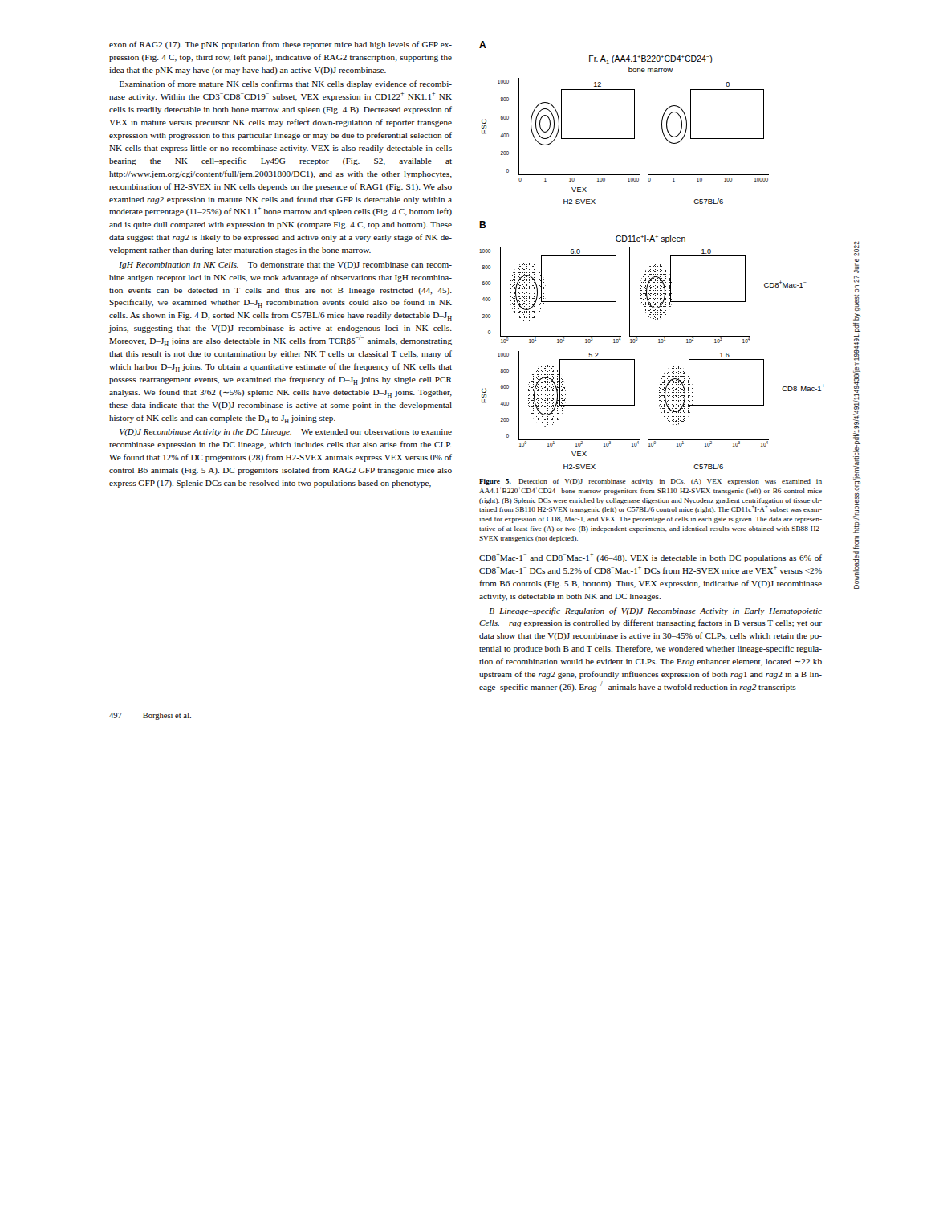Downloaded from http://rupress.org/jem/article-pdf/199/4/491/1149438/jem1994491.pdf by guest on 27 June 2022
exon of RAG2 (17). The pNK population from these reporter mice had high levels of GFP expression (Fig. 4 C, top, third row, left panel), indicative of RAG2 transcription, supporting the idea that the pNK may have (or may have had) an active V(D)J recombinase.
Examination of more mature NK cells confirms that NK cells display evidence of recombinase activity. Within the CD3−CD8−CD19− subset, VEX expression in CD122+ NK1.1+ NK cells is readily detectable in both bone marrow and spleen (Fig. 4 B). Decreased expression of VEX in mature versus precursor NK cells may reflect down-regulation of reporter transgene expression with progression to this particular lineage or may be due to preferential selection of NK cells that express little or no recombinase activity. VEX is also readily detectable in cells bearing the NK cell–specific Ly49G receptor (Fig. S2, available at http://www.jem.org/cgi/content/full/jem.20031800/DC1), and as with the other lymphocytes, recombination of H2-SVEX in NK cells depends on the presence of RAG1 (Fig. S1). We also examined rag2 expression in mature NK cells and found that GFP is detectable only within a moderate percentage (11–25%) of NK1.1+ bone marrow and spleen cells (Fig. 4 C, bottom left) and is quite dull compared with expression in pNK (compare Fig. 4 C, top and bottom). These data suggest that rag2 is likely to be expressed and active only at a very early stage of NK development rather than during later maturation stages in the bone marrow.
IgH Recombination in NK Cells. To demonstrate that the V(D)J recombinase can recombine antigen receptor loci in NK cells, we took advantage of observations that IgH recombination events can be detected in T cells and thus are not B lineage restricted (44, 45). Specifically, we examined whether D–JH recombination events could also be found in NK cells. As shown in Fig. 4 D, sorted NK cells from C57BL/6 mice have readily detectable D–JH joins, suggesting that the V(D)J recombinase is active at endogenous loci in NK cells. Moreover, D–JH joins are also detectable in NK cells from TCRβδ−/− animals, demonstrating that this result is not due to contamination by either NK T cells or classical T cells, many of which harbor D–JH joins. To obtain a quantitative estimate of the frequency of NK cells that possess rearrangement events, we examined the frequency of D–JH joins by single cell PCR analysis. We found that 3/62 (∼5%) splenic NK cells have detectable D–JH joins. Together, these data indicate that the V(D)J recombinase is active at some point in the developmental history of NK cells and can complete the DH to JH joining step.
V(D)J Recombinase Activity in the DC Lineage. We extended our observations to examine recombinase expression in the DC lineage, which includes cells that also arise from the CLP. We found that 12% of DC progenitors (28) from H2-SVEX animals express VEX versus 0% of control B6 animals (Fig. 5 A). DC progenitors isolated from RAG2 GFP transgenic mice also express GFP (17). Splenic DCs can be resolved into two populations based on phenotype,
A
Fr. A1 (AA4.1+B220+CD4+CD24−)
bone marrow
FSC
10008006004002000
12
01101001000
VEX
H2-SVEX
0
011010010000
C57BL/6
B
CD11c+I-A+ spleen
10008006004002000
6.0
100101102103104
1.0
100101102103104
CD8+Mac-1−
FSC
10008006004002000
5.2
100101102103104
VEX
H2-SVEX
1.6
100101102103104
C57BL/6
CD8−Mac-1+
Figure 5. Detection of V(D)J recombinase activity in DCs. (A) VEX expression was examined in AA4.1+B220+CD4+CD24− bone marrow progenitors from SB110 H2-SVEX transgenic (left) or B6 control mice (right). (B) Splenic DCs were enriched by collagenase digestion and Nycodenz gradient centrifugation of tissue obtained from SB110 H2-SVEX transgenic (left) or C57BL/6 control mice (right). The CD11c+I-A+ subset was examined for expression of CD8, Mac-1, and VEX. The percentage of cells in each gate is given. The data are representative of at least five (A) or two (B) independent experiments, and identical results were obtained with SB88 H2-SVEX transgenics (not depicted).
CD8+Mac-1− and CD8−Mac-1+ (46–48). VEX is detectable in both DC populations as 6% of CD8+Mac-1− DCs and 5.2% of CD8−Mac-1+ DCs from H2-SVEX mice are VEX+ versus <2% from B6 controls (Fig. 5 B, bottom). Thus, VEX expression, indicative of V(D)J recombinase activity, is detectable in both NK and DC lineages.
B Lineage–specific Regulation of V(D)J Recombinase Activity in Early Hematopoietic Cells. rag expression is controlled by different transacting factors in B versus T cells; yet our data show that the V(D)J recombinase is active in 30–45% of CLPs, cells which retain the potential to produce both B and T cells. Therefore, we wondered whether lineage-specific regulation of recombination would be evident in CLPs. The Erag enhancer element, located ∼22 kb upstream of the rag2 gene, profoundly influences expression of both rag1 and rag2 in a B lineage–specific manner (26). Erag−/− animals have a twofold reduction in rag2 transcripts
497 Borghesi et al.